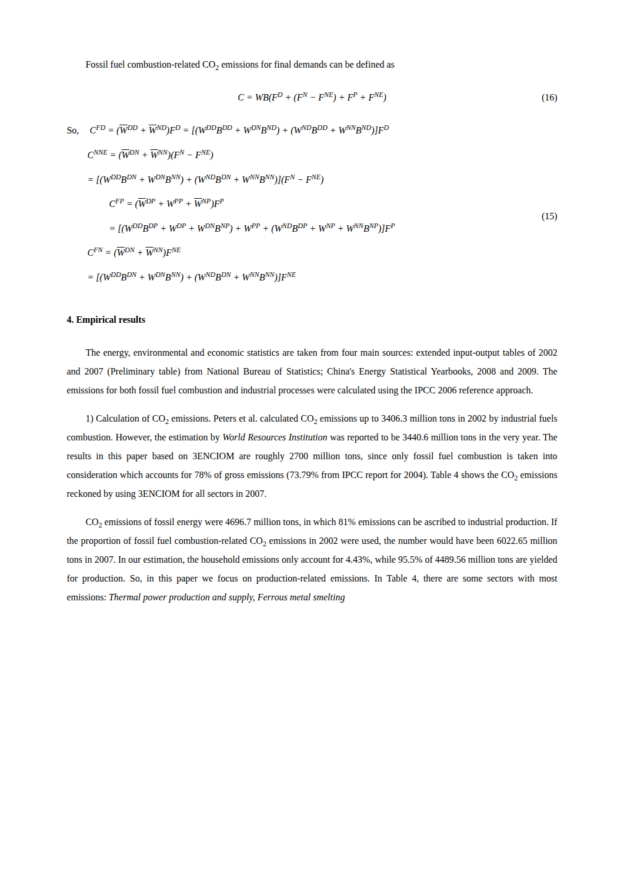Fossil fuel combustion-related CO2 emissions for final demands can be defined as
C = WB(FD + (FN − FNE) + FP + FNE) (16)
So, CFD = (WDD + WND)FD = [(WDDBDD + WDNBND) + (WNDBDD + WNNBND)]FD
CNNE = (WDN + WNN)(FN − FNE)
= [(WDDBDN + WDNBNN) + (WNDBDN + WNNBNN)](FN − FNE)
CFP = (WDP + WPP + WNP)FP
= [(WDDBDP + WDP + WDNBNP) + WPP + (WNDBDP + WNP + WNNBNP)]FP
(15)
CFN = (WDN + WNN)FNE
= [(WDDBDN + WDNBNN) + (WNDBDN + WNNBNN)]FNE
4. Empirical results
The energy, environmental and economic statistics are taken from four main sources: extended input-output tables of 2002 and 2007 (Preliminary table) from National Bureau of Statistics; China's Energy Statistical Yearbooks, 2008 and 2009. The emissions for both fossil fuel combustion and industrial processes were calculated using the IPCC 2006 reference approach.
1) Calculation of CO2 emissions. Peters et al. calculated CO2 emissions up to 3406.3 million tons in 2002 by industrial fuels combustion. However, the estimation by World Resources Institution was reported to be 3440.6 million tons in the very year. The results in this paper based on 3ENCIOM are roughly 2700 million tons, since only fossil fuel combustion is taken into consideration which accounts for 78% of gross emissions (73.79% from IPCC report for 2004). Table 4 shows the CO2 emissions reckoned by using 3ENCIOM for all sectors in 2007.
CO2 emissions of fossil energy were 4696.7 million tons, in which 81% emissions can be ascribed to industrial production. If the proportion of fossil fuel combustion-related CO2 emissions in 2002 were used, the number would have been 6022.65 million tons in 2007. In our estimation, the household emissions only account for 4.43%, while 95.5% of 4489.56 million tons are yielded for production. So, in this paper we focus on production-related emissions. In Table 4, there are some sectors with most emissions: Thermal power production and supply, Ferrous metal smelting